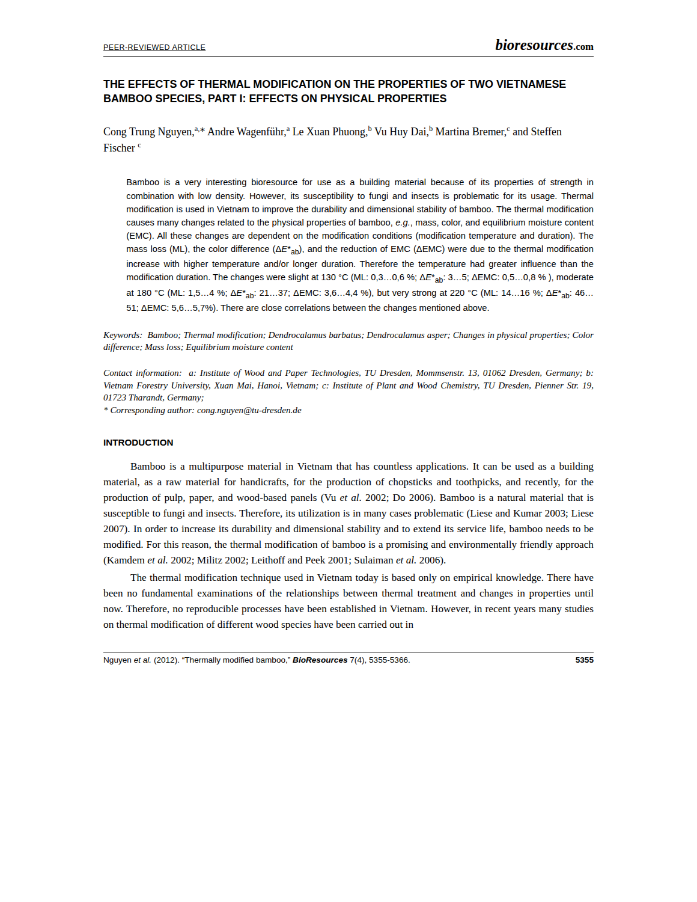Peer-Reviewed Article bioresources.com
The Effects of Thermal Modification on the Properties of Two Vietnamese Bamboo Species, Part I: Effects on Physical Properties
Cong Trung Nguyen,a,* Andre Wagenführ,a Le Xuan Phuong,b Vu Huy Dai,b Martina Bremer,c and Steffen Fischer c
Bamboo is a very interesting bioresource for use as a building material because of its properties of strength in combination with low density. However, its susceptibility to fungi and insects is problematic for its usage. Thermal modification is used in Vietnam to improve the durability and dimensional stability of bamboo. The thermal modification causes many changes related to the physical properties of bamboo, e.g., mass, color, and equilibrium moisture content (EMC). All these changes are dependent on the modification conditions (modification temperature and duration). The mass loss (ML), the color difference (ΔE*ab), and the reduction of EMC (ΔEMC) were due to the thermal modification increase with higher temperature and/or longer duration. Therefore the temperature had greater influence than the modification duration. The changes were slight at 130 °C (ML: 0,3…0,6 %; ΔE*ab: 3…5; ΔEMC: 0,5…0,8 % ), moderate at 180 °C (ML: 1,5…4 %; ΔE*ab: 21…37; ΔEMC: 3,6…4,4 %), but very strong at 220 °C (ML: 14…16 %; ΔE*ab: 46…51; ΔEMC: 5,6…5,7%). There are close correlations between the changes mentioned above.
Keywords: Bamboo; Thermal modification; Dendrocalamus barbatus; Dendrocalamus asper; Changes in physical properties; Color difference; Mass loss; Equilibrium moisture content
Contact information: a: Institute of Wood and Paper Technologies, TU Dresden, Mommsenstr. 13, 01062 Dresden, Germany; b: Vietnam Forestry University, Xuan Mai, Hanoi, Vietnam; c: Institute of Plant and Wood Chemistry, TU Dresden, Pienner Str. 19, 01723 Tharandt, Germany;
* Corresponding author: cong.nguyen@tu-dresden.de
Introduction
Bamboo is a multipurpose material in Vietnam that has countless applications. It can be used as a building material, as a raw material for handicrafts, for the production of chopsticks and toothpicks, and recently, for the production of pulp, paper, and wood-based panels (Vu et al. 2002; Do 2006). Bamboo is a natural material that is susceptible to fungi and insects. Therefore, its utilization is in many cases problematic (Liese and Kumar 2003; Liese 2007). In order to increase its durability and dimensional stability and to extend its service life, bamboo needs to be modified. For this reason, the thermal modification of bamboo is a promising and environmentally friendly approach (Kamdem et al. 2002; Militz 2002; Leithoff and Peek 2001; Sulaiman et al. 2006).
The thermal modification technique used in Vietnam today is based only on empirical knowledge. There have been no fundamental examinations of the relationships between thermal treatment and changes in properties until now. Therefore, no reproducible processes have been established in Vietnam. However, in recent years many studies on thermal modification of different wood species have been carried out in
Nguyen et al. (2012). “Thermally modified bamboo,” BioResources 7(4), 5355-5366. 5355